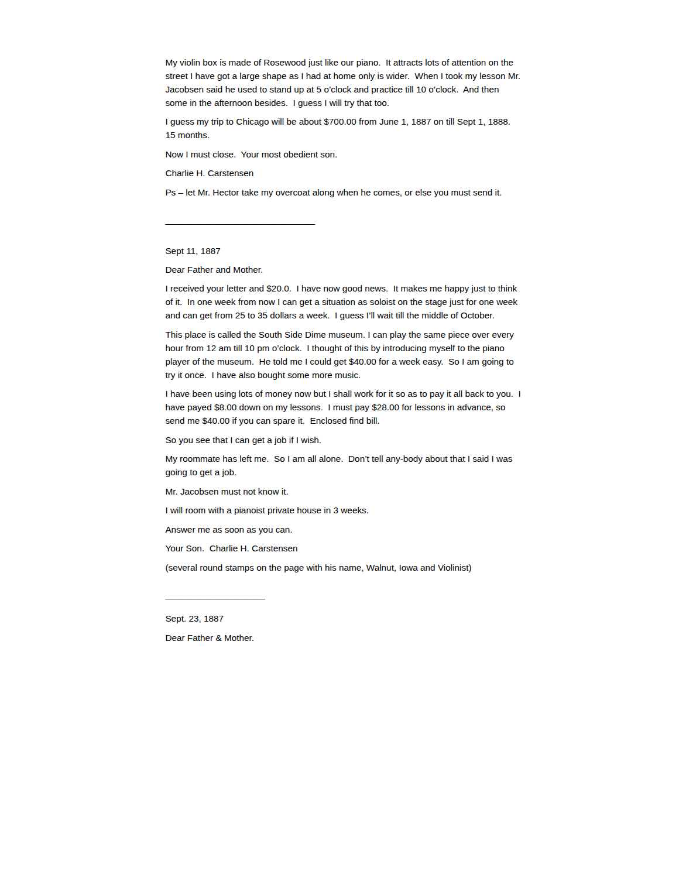My violin box is made of Rosewood just like our piano. It attracts lots of attention on the street I have got a large shape as I had at home only is wider. When I took my lesson Mr. Jacobsen said he used to stand up at 5 o’clock and practice till 10 o’clock. And then some in the afternoon besides. I guess I will try that too.
I guess my trip to Chicago will be about $700.00 from June 1, 1887 on till Sept 1, 1888. 15 months.
Now I must close. Your most obedient son.
Charlie H. Carstensen
Ps – let Mr. Hector take my overcoat along when he comes, or else you must send it.
______________________________
Sept 11, 1887
Dear Father and Mother.
I received your letter and $20.0. I have now good news. It makes me happy just to think of it. In one week from now I can get a situation as soloist on the stage just for one week and can get from 25 to 35 dollars a week. I guess I’ll wait till the middle of October.
This place is called the South Side Dime museum. I can play the same piece over every hour from 12 am till 10 pm o’clock. I thought of this by introducing myself to the piano player of the museum. He told me I could get $40.00 for a week easy. So I am going to try it once. I have also bought some more music.
I have been using lots of money now but I shall work for it so as to pay it all back to you. I have payed $8.00 down on my lessons. I must pay $28.00 for lessons in advance, so send me $40.00 if you can spare it. Enclosed find bill.
So you see that I can get a job if I wish.
My roommate has left me. So I am all alone. Don’t tell any-body about that I said I was going to get a job.
Mr. Jacobsen must not know it.
I will room with a pianoist private house in 3 weeks.
Answer me as soon as you can.
Your Son. Charlie H. Carstensen
(several round stamps on the page with his name, Walnut, Iowa and Violinist)
____________________
Sept. 23, 1887
Dear Father & Mother.